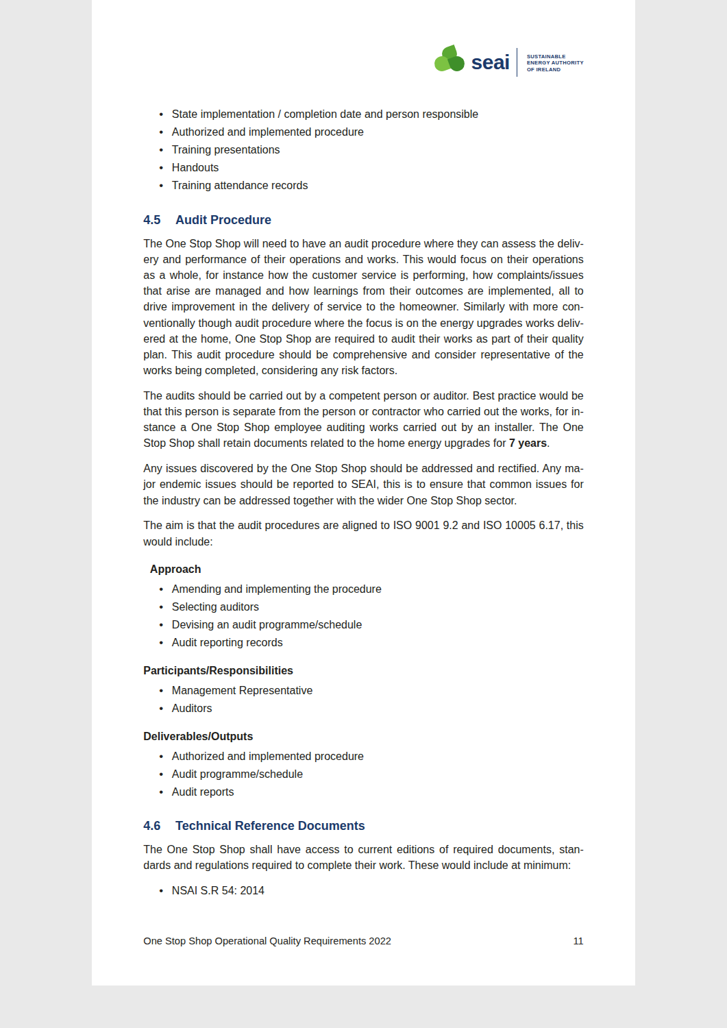seai
Sustainable
Energy Authority
of Ireland
State implementation / completion date and person responsible
Authorized and implemented procedure
Training presentations
Handouts
Training attendance records
4.5 Audit Procedure
The One Stop Shop will need to have an audit procedure where they can assess the delivery and performance of their operations and works. This would focus on their operations as a whole, for instance how the customer service is performing, how complaints/issues that arise are managed and how learnings from their outcomes are implemented, all to drive improvement in the delivery of service to the homeowner. Similarly with more conventionally though audit procedure where the focus is on the energy upgrades works delivered at the home, One Stop Shop are required to audit their works as part of their quality plan. This audit procedure should be comprehensive and consider representative of the works being completed, considering any risk factors.
The audits should be carried out by a competent person or auditor. Best practice would be that this person is separate from the person or contractor who carried out the works, for instance a One Stop Shop employee auditing works carried out by an installer. The One Stop Shop shall retain documents related to the home energy upgrades for 7 years.
Any issues discovered by the One Stop Shop should be addressed and rectified. Any major endemic issues should be reported to SEAI, this is to ensure that common issues for the industry can be addressed together with the wider One Stop Shop sector.
The aim is that the audit procedures are aligned to ISO 9001 9.2 and ISO 10005 6.17, this would include:
Approach
Amending and implementing the procedure
Selecting auditors
Devising an audit programme/schedule
Audit reporting records
Participants/Responsibilities
Management Representative
Auditors
Deliverables/Outputs
Authorized and implemented procedure
Audit programme/schedule
Audit reports
4.6 Technical Reference Documents
The One Stop Shop shall have access to current editions of required documents, standards and regulations required to complete their work. These would include at minimum:
NSAI S.R 54: 2014
One Stop Shop Operational Quality Requirements 2022 11